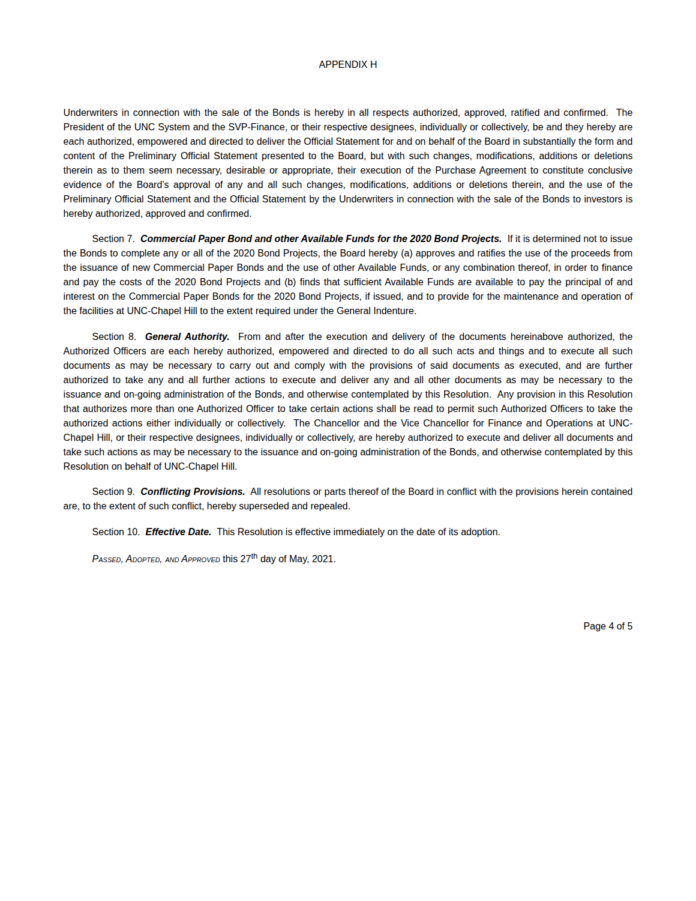APPENDIX H
Underwriters in connection with the sale of the Bonds is hereby in all respects authorized, approved, ratified and confirmed. The President of the UNC System and the SVP-Finance, or their respective designees, individually or collectively, be and they hereby are each authorized, empowered and directed to deliver the Official Statement for and on behalf of the Board in substantially the form and content of the Preliminary Official Statement presented to the Board, but with such changes, modifications, additions or deletions therein as to them seem necessary, desirable or appropriate, their execution of the Purchase Agreement to constitute conclusive evidence of the Board’s approval of any and all such changes, modifications, additions or deletions therein, and the use of the Preliminary Official Statement and the Official Statement by the Underwriters in connection with the sale of the Bonds to investors is hereby authorized, approved and confirmed.
Section 7. Commercial Paper Bond and other Available Funds for the 2020 Bond Projects. If it is determined not to issue the Bonds to complete any or all of the 2020 Bond Projects, the Board hereby (a) approves and ratifies the use of the proceeds from the issuance of new Commercial Paper Bonds and the use of other Available Funds, or any combination thereof, in order to finance and pay the costs of the 2020 Bond Projects and (b) finds that sufficient Available Funds are available to pay the principal of and interest on the Commercial Paper Bonds for the 2020 Bond Projects, if issued, and to provide for the maintenance and operation of the facilities at UNC-Chapel Hill to the extent required under the General Indenture.
Section 8. General Authority. From and after the execution and delivery of the documents hereinabove authorized, the Authorized Officers are each hereby authorized, empowered and directed to do all such acts and things and to execute all such documents as may be necessary to carry out and comply with the provisions of said documents as executed, and are further authorized to take any and all further actions to execute and deliver any and all other documents as may be necessary to the issuance and on-going administration of the Bonds, and otherwise contemplated by this Resolution. Any provision in this Resolution that authorizes more than one Authorized Officer to take certain actions shall be read to permit such Authorized Officers to take the authorized actions either individually or collectively. The Chancellor and the Vice Chancellor for Finance and Operations at UNC-Chapel Hill, or their respective designees, individually or collectively, are hereby authorized to execute and deliver all documents and take such actions as may be necessary to the issuance and on-going administration of the Bonds, and otherwise contemplated by this Resolution on behalf of UNC-Chapel Hill.
Section 9. Conflicting Provisions. All resolutions or parts thereof of the Board in conflict with the provisions herein contained are, to the extent of such conflict, hereby superseded and repealed.
Section 10. Effective Date. This Resolution is effective immediately on the date of its adoption.
Passed, Adopted, and Approved this 27th day of May, 2021.
Page 4 of 5